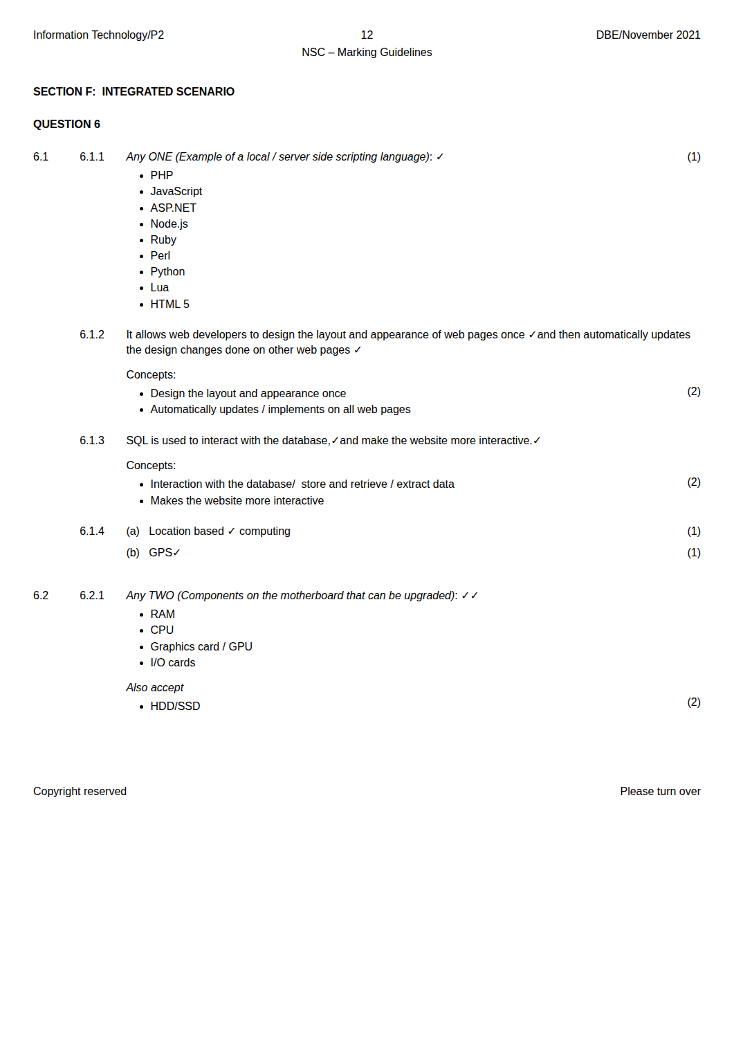Information Technology/P2
12
DBE/November 2021
NSC – Marking Guidelines
SECTION F: INTEGRATED SCENARIO
QUESTION 6
6.1
6.1.1
(1) Any ONE (Example of a local / server side scripting language): ✓
PHP
JavaScript
ASP.NET
Node.js
Ruby
Perl
Python
Lua
HTML 5
6.1.2
It allows web developers to design the layout and appearance of web pages once ✓and then automatically updates the design changes done on other web pages ✓
Concepts:
(2)
Design the layout and appearance once
Automatically updates / implements on all web pages
6.1.3
SQL is used to interact with the database,✓and make the website more interactive.✓
Concepts:
(2)
Interaction with the database/ store and retrieve / extract data
Makes the website more interactive
6.1.4
(1) (a) Location based ✓ computing
(1) (b) GPS✓
6.2
6.2.1
Any TWO (Components on the motherboard that can be upgraded): ✓✓
RAM
CPU
Graphics card / GPU
I/O cards
Also accept
(2)
HDD/SSD
Copyright reserved
Please turn over